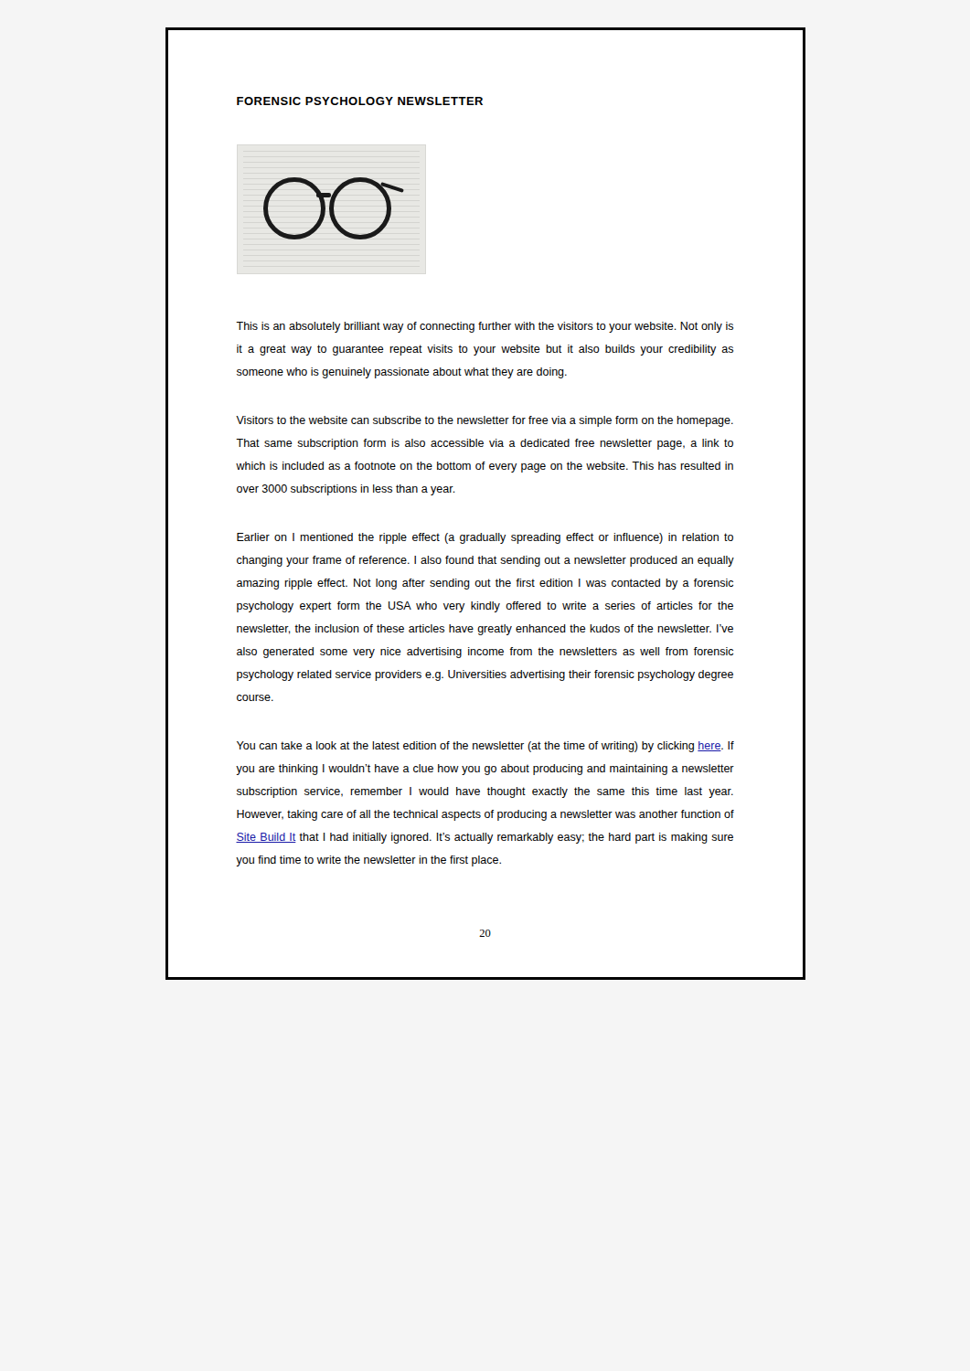FORENSIC PSYCHOLOGY NEWSLETTER
This is an absolutely brilliant way of connecting further with the visitors to your website. Not only is it a great way to guarantee repeat visits to your website but it also builds your credibility as someone who is genuinely passionate about what they are doing.
Visitors to the website can subscribe to the newsletter for free via a simple form on the homepage. That same subscription form is also accessible via a dedicated free newsletter page, a link to which is included as a footnote on the bottom of every page on the website. This has resulted in over 3000 subscriptions in less than a year.
Earlier on I mentioned the ripple effect (a gradually spreading effect or influence) in relation to changing your frame of reference. I also found that sending out a newsletter produced an equally amazing ripple effect. Not long after sending out the first edition I was contacted by a forensic psychology expert form the USA who very kindly offered to write a series of articles for the newsletter, the inclusion of these articles have greatly enhanced the kudos of the newsletter. I’ve also generated some very nice advertising income from the newsletters as well from forensic psychology related service providers e.g. Universities advertising their forensic psychology degree course.
You can take a look at the latest edition of the newsletter (at the time of writing) by clicking here. If you are thinking I wouldn’t have a clue how you go about producing and maintaining a newsletter subscription service, remember I would have thought exactly the same this time last year. However, taking care of all the technical aspects of producing a newsletter was another function of Site Build It that I had initially ignored. It’s actually remarkably easy; the hard part is making sure you find time to write the newsletter in the first place.
20